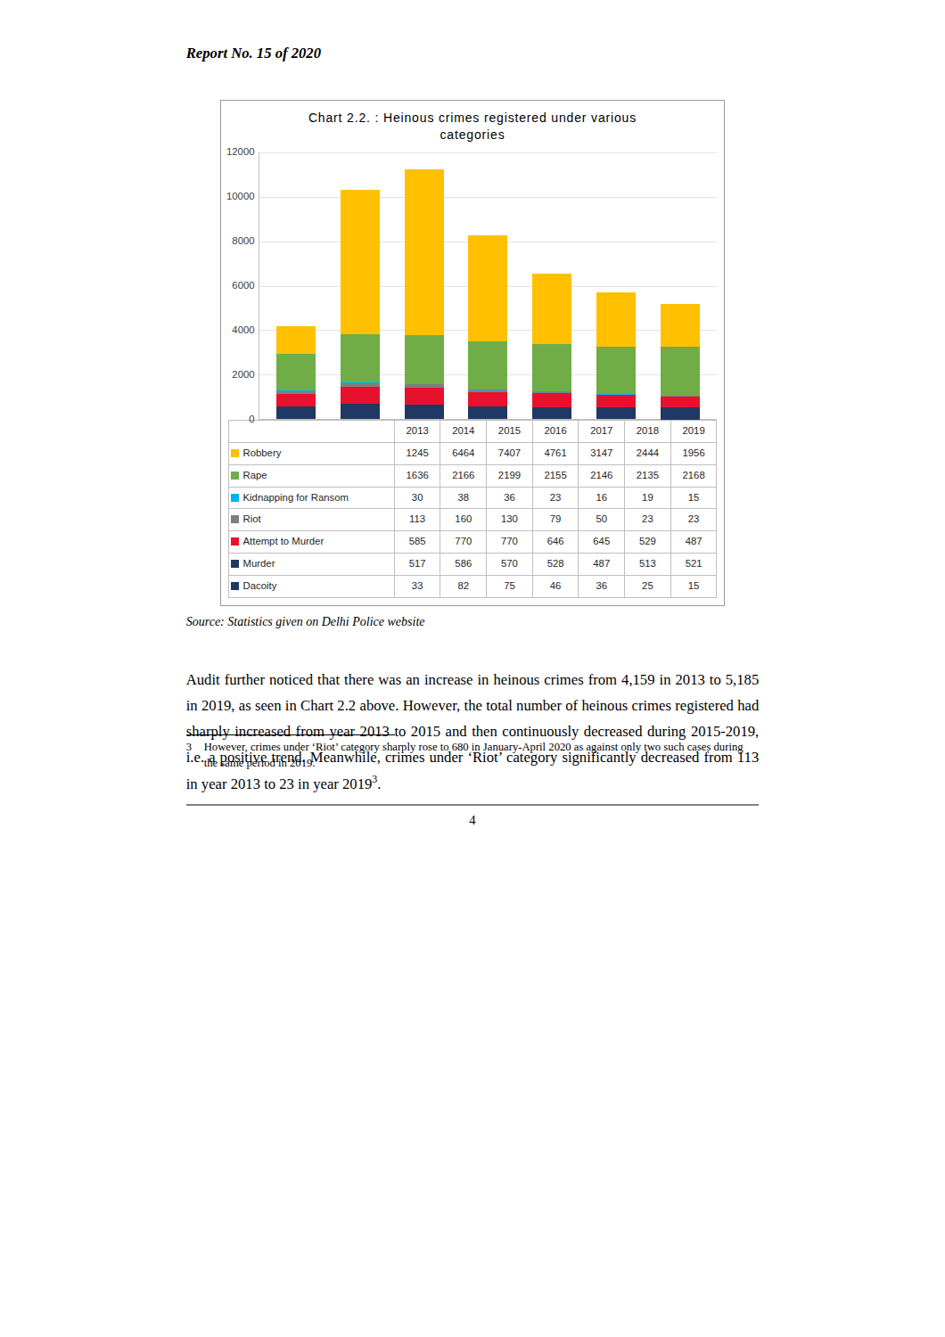Report No. 15 of 2020
Chart 2.2. : Heinous crimes registered under various
categories
12000
10000
8000
6000
4000
2000
0
| | 2013 | 2014 | 2015 | 2016 | 2017 | 2018 | 2019 |
| --- | --- | --- | --- | --- | --- | --- | --- |
| Robbery | 1245 | 6464 | 7407 | 4761 | 3147 | 2444 | 1956 |
| Rape | 1636 | 2166 | 2199 | 2155 | 2146 | 2135 | 2168 |
| Kidnapping for Ransom | 30 | 38 | 36 | 23 | 16 | 19 | 15 |
| Riot | 113 | 160 | 130 | 79 | 50 | 23 | 23 |
| Attempt to Murder | 585 | 770 | 770 | 646 | 645 | 529 | 487 |
| Murder | 517 | 586 | 570 | 528 | 487 | 513 | 521 |
| Dacoity | 33 | 82 | 75 | 46 | 36 | 25 | 15 |
Source: Statistics given on Delhi Police website
Audit further noticed that there was an increase in heinous crimes from 4,159 in 2013 to 5,185 in 2019, as seen in Chart 2.2 above. However, the total number of heinous crimes registered had sharply increased from year 2013 to 2015 and then continuously decreased during 2015-2019, i.e. a positive trend. Meanwhile, crimes under ‘Riot’ category significantly decreased from 113 in year 2013 to 23 in year 20193.
3
However, crimes under ‘Riot’ category sharply rose to 680 in January-April 2020 as against only two such cases during the same period in 2019.
4